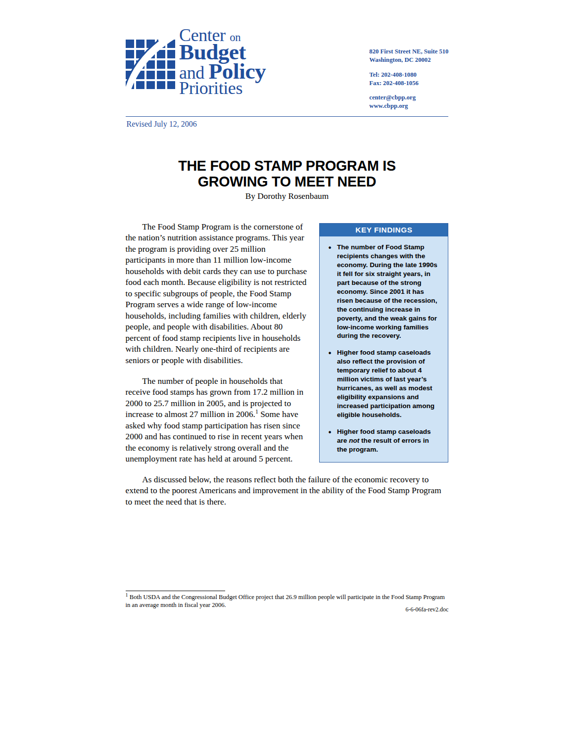Center on
Budget
and Policy
Priorities
820 First Street NE, Suite 510
Washington, DC 20002
Tel: 202-408-1080
Fax: 202-408-1056
center@cbpp.org
www.cbpp.org
Revised July 12, 2006
THE FOOD STAMP PROGRAM IS
GROWING TO MEET NEED
By Dorothy Rosenbaum
KEY FINDINGS
The number of Food Stamp recipients changes with the economy. During the late 1990s it fell for six straight years, in part because of the strong economy. Since 2001 it has risen because of the recession, the continuing increase in poverty, and the weak gains for low-income working families during the recovery.
Higher food stamp caseloads also reflect the provision of temporary relief to about 4 million victims of last year’s hurricanes, as well as modest eligibility expansions and increased participation among eligible households.
Higher food stamp caseloads are not the result of errors in the program.
The Food Stamp Program is the cornerstone of the nation’s nutrition assistance programs. This year the program is providing over 25 million participants in more than 11 million low-income households with debit cards they can use to purchase food each month. Because eligibility is not restricted to specific subgroups of people, the Food Stamp Program serves a wide range of low-income households, including families with children, elderly people, and people with disabilities. About 80 percent of food stamp recipients live in households with children. Nearly one-third of recipients are seniors or people with disabilities.
The number of people in households that receive food stamps has grown from 17.2 million in 2000 to 25.7 million in 2005, and is projected to increase to almost 27 million in 2006.1 Some have asked why food stamp participation has risen since 2000 and has continued to rise in recent years when the economy is relatively strong overall and the unemployment rate has held at around 5 percent.
As discussed below, the reasons reflect both the failure of the economic recovery to extend to the poorest Americans and improvement in the ability of the Food Stamp Program to meet the need that is there.
1 Both USDA and the Congressional Budget Office project that 26.9 million people will participate in the Food Stamp Program in an average month in fiscal year 2006.
6-6-06fa-rev2.doc